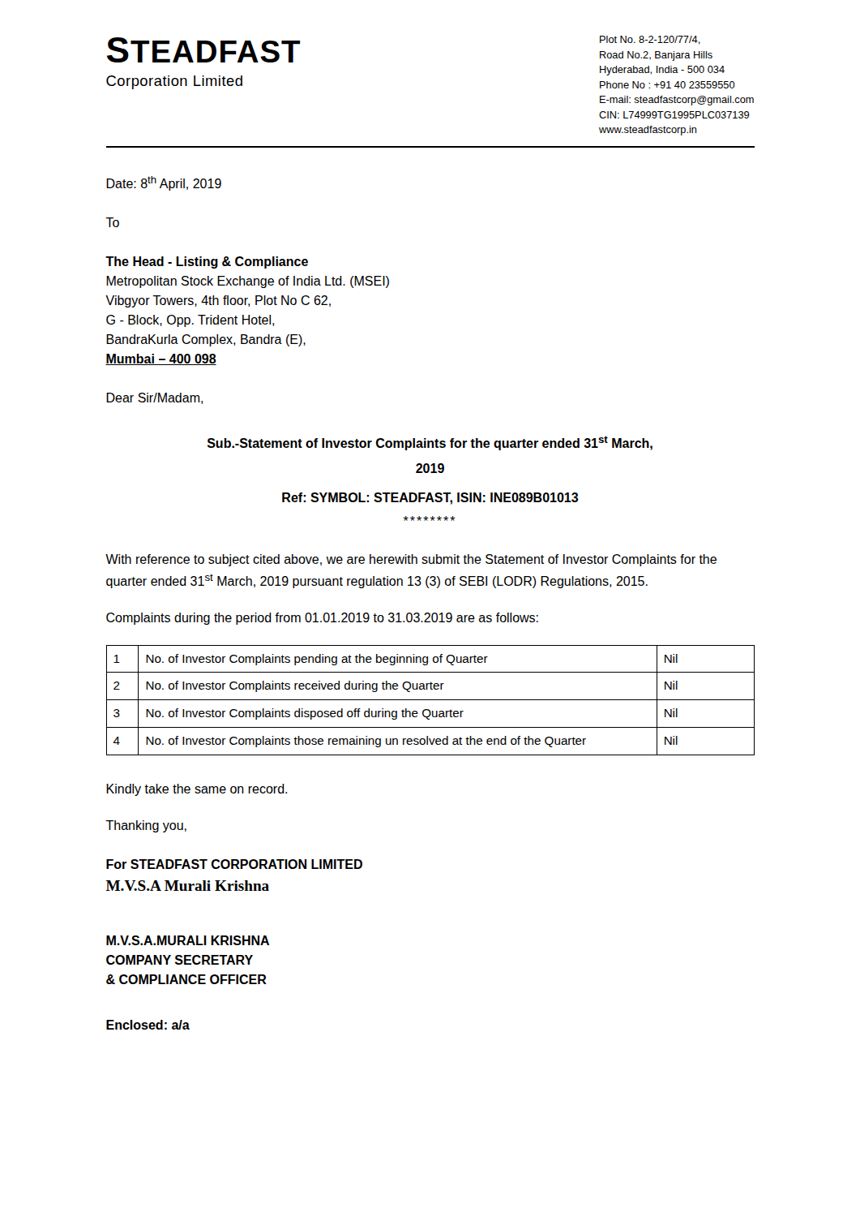STEADFAST
Corporation Limited
Plot No. 8-2-120/77/4,
Road No.2, Banjara Hills
Hyderabad, India - 500 034
Phone No : +91 40 23559550
E-mail: steadfastcorp@gmail.com
CIN: L74999TG1995PLC037139
www.steadfastcorp.in
Date: 8th April, 2019
To
The Head - Listing & Compliance
Metropolitan Stock Exchange of India Ltd. (MSEI)
Vibgyor Towers, 4th floor, Plot No C 62,
G - Block, Opp. Trident Hotel,
BandraKurla Complex, Bandra (E),
Mumbai – 400 098
Dear Sir/Madam,
Sub.-Statement of Investor Complaints for the quarter ended 31st March,
2019
Ref: SYMBOL: STEADFAST, ISIN: INE089B01013
********
With reference to subject cited above, we are herewith submit the Statement of Investor Complaints for the quarter ended 31st March, 2019 pursuant regulation 13 (3) of SEBI (LODR) Regulations, 2015.
Complaints during the period from 01.01.2019 to 31.03.2019 are as follows:
| 1 | No. of Investor Complaints pending at the beginning of Quarter | Nil |
| 2 | No. of Investor Complaints received during the Quarter | Nil |
| 3 | No. of Investor Complaints disposed off during the Quarter | Nil |
| 4 | No. of Investor Complaints those remaining un resolved at the end of the Quarter | Nil |
Kindly take the same on record.
Thanking you,
For STEADFAST CORPORATION LIMITED
M.V.S.A Murali Krishna
M.V.S.A.MURALI KRISHNA
COMPANY SECRETARY
& COMPLIANCE OFFICER
Enclosed: a/a